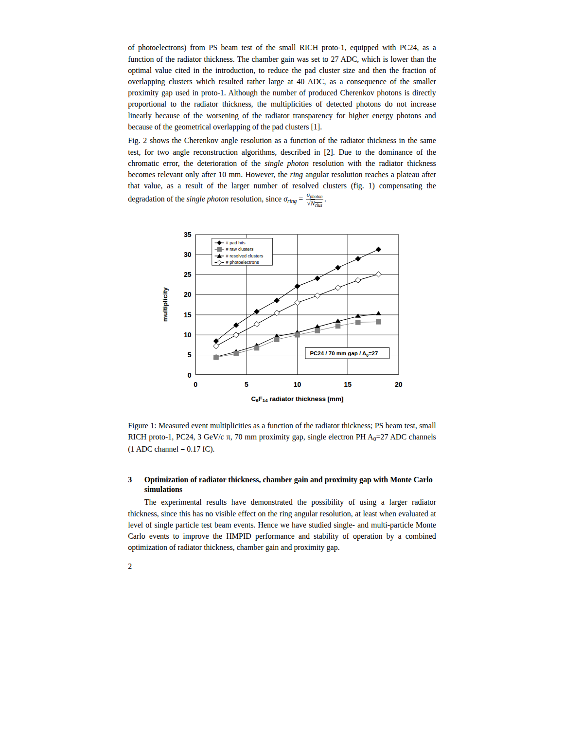of photoelectrons) from PS beam test of the small RICH proto-1, equipped with PC24, as a function of the radiator thickness. The chamber gain was set to 27 ADC, which is lower than the optimal value cited in the introduction, to reduce the pad cluster size and then the fraction of overlapping clusters which resulted rather large at 40 ADC, as a consequence of the smaller proximity gap used in proto-1. Although the number of produced Cherenkov photons is directly proportional to the radiator thickness, the multiplicities of detected photons do not increase linearly because of the worsening of the radiator transparency for higher energy photons and because of the geometrical overlapping of the pad clusters [1].
Fig. 2 shows the Cherenkov angle resolution as a function of the radiator thickness in the same test, for two angle reconstruction algorithms, described in [2]. Due to the dominance of the chromatic error, the deterioration of the single photon resolution with the radiator thickness becomes relevant only after 10 mm. However, the ring angular resolution reaches a plateau after that value, as a result of the larger number of resolved clusters (fig. 1) compensating the degradation of the single photon resolution, since σring = σphoton√Nclus.
35 30 25 20 15 10 5 0 0 5 10 15 20 multiplicity C6F14 radiator thickness [mm] # pad hits # raw clusters # resolved clusters # photoelectrons PC24 / 70 mm gap / A0=27
Figure 1: Measured event multiplicities as a function of the radiator thickness; PS beam test, small RICH proto-1, PC24, 3 GeV/c π, 70 mm proximity gap, single electron PH A0=27 ADC channels (1 ADC channel = 0.17 fC).
3 Optimization of radiator thickness, chamber gain and proximity gap with Monte Carlo simulations
The experimental results have demonstrated the possibility of using a larger radiator thickness, since this has no visible effect on the ring angular resolution, at least when evaluated at level of single particle test beam events. Hence we have studied single- and multi-particle Monte Carlo events to improve the HMPID performance and stability of operation by a combined optimization of radiator thickness, chamber gain and proximity gap.
2